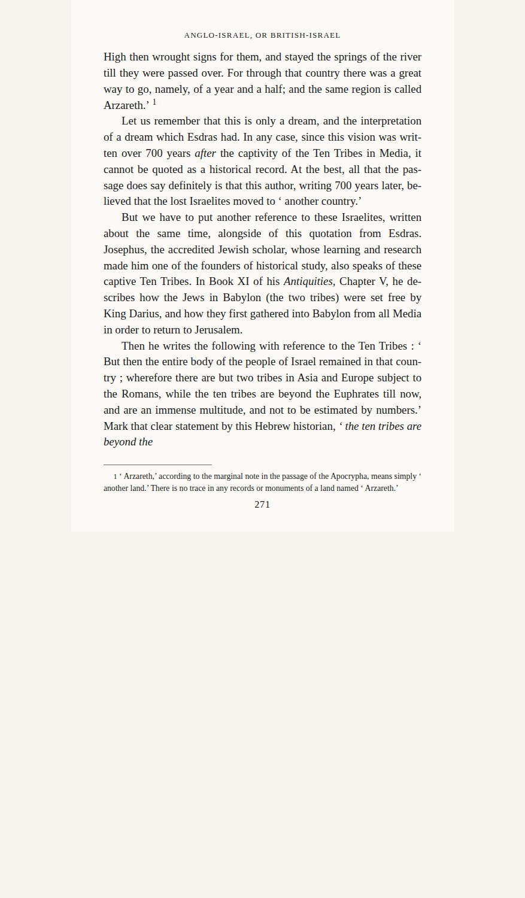Anglo-Israel, or British-Israel
High then wrought signs for them, and stayed the springs of the river till they were passed over. For through that country there was a great way to go, namely, of a year and a half; and the same region is called Arzareth.’ 1
Let us remember that this is only a dream, and the interpretation of a dream which Esdras had. In any case, since this vision was written over 700 years after the captivity of the Ten Tribes in Media, it cannot be quoted as a historical record. At the best, all that the passage does say definitely is that this author, writing 700 years later, believed that the lost Israelites moved to ‘ another country.’
But we have to put another reference to these Israelites, written about the same time, alongside of this quotation from Esdras. Josephus, the accredited Jewish scholar, whose learning and research made him one of the founders of historical study, also speaks of these captive Ten Tribes. In Book XI of his Antiquities, Chapter V, he describes how the Jews in Babylon (the two tribes) were set free by King Darius, and how they first gathered into Babylon from all Media in order to return to Jerusalem.
Then he writes the following with reference to the Ten Tribes : ‘ But then the entire body of the people of Israel remained in that country ; wherefore there are but two tribes in Asia and Europe subject to the Romans, while the ten tribes are beyond the Euphrates till now, and are an immense multitude, and not to be estimated by numbers.’ Mark that clear statement by this Hebrew historian, ‘ the ten tribes are beyond the
1 ‘ Arzareth,’ according to the marginal note in the passage of the Apocrypha, means simply ‘ another land.’ There is no trace in any records or monuments of a land named ‘ Arzareth.’
271